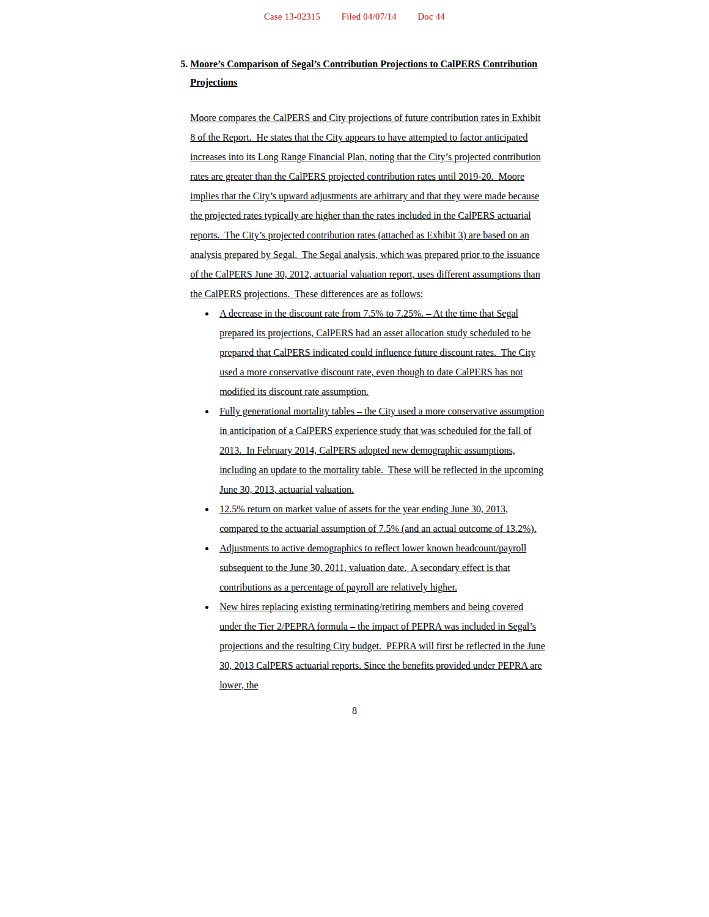Case 13-02315 Filed 04/07/14 Doc 44
Moore’s Comparison of Segal’s Contribution Projections to CalPERS Contribution Projections
Moore compares the CalPERS and City projections of future contribution rates in Exhibit 8 of the Report. He states that the City appears to have attempted to factor anticipated increases into its Long Range Financial Plan, noting that the City’s projected contribution rates are greater than the CalPERS projected contribution rates until 2019-20. Moore implies that the City’s upward adjustments are arbitrary and that they were made because the projected rates typically are higher than the rates included in the CalPERS actuarial reports. The City’s projected contribution rates (attached as Exhibit 3) are based on an analysis prepared by Segal. The Segal analysis, which was prepared prior to the issuance of the CalPERS June 30, 2012, actuarial valuation report, uses different assumptions than the CalPERS projections. These differences are as follows:
A decrease in the discount rate from 7.5% to 7.25%. – At the time that Segal prepared its projections, CalPERS had an asset allocation study scheduled to be prepared that CalPERS indicated could influence future discount rates. The City used a more conservative discount rate, even though to date CalPERS has not modified its discount rate assumption.
Fully generational mortality tables – the City used a more conservative assumption in anticipation of a CalPERS experience study that was scheduled for the fall of 2013. In February 2014, CalPERS adopted new demographic assumptions, including an update to the mortality table. These will be reflected in the upcoming June 30, 2013, actuarial valuation.
12.5% return on market value of assets for the year ending June 30, 2013, compared to the actuarial assumption of 7.5% (and an actual outcome of 13.2%).
Adjustments to active demographics to reflect lower known headcount/payroll subsequent to the June 30, 2011, valuation date. A secondary effect is that contributions as a percentage of payroll are relatively higher.
New hires replacing existing terminating/retiring members and being covered under the Tier 2/PEPRA formula – the impact of PEPRA was included in Segal’s projections and the resulting City budget. PEPRA will first be reflected in the June 30, 2013 CalPERS actuarial reports. Since the benefits provided under PEPRA are lower, the
8